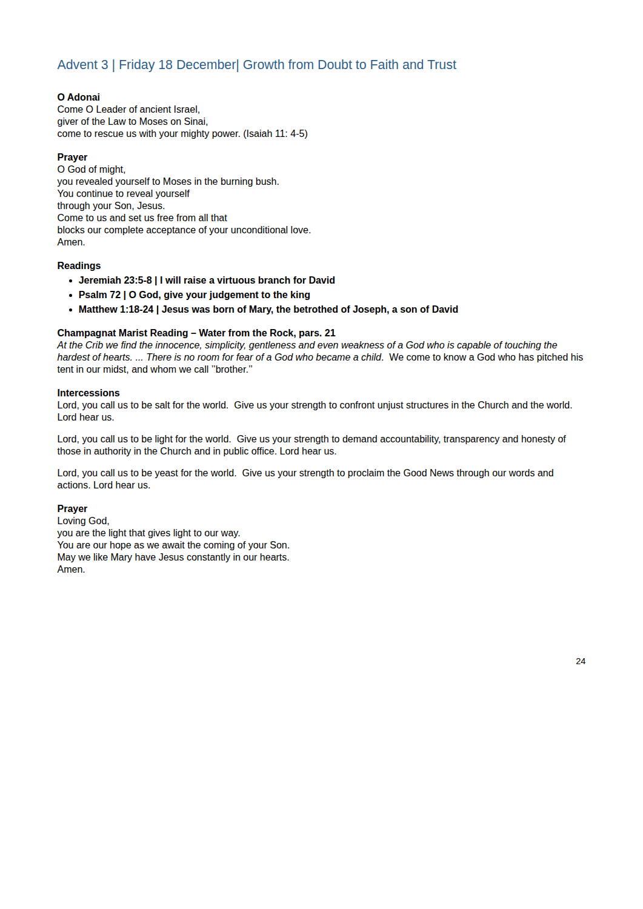Advent 3 | Friday 18 December| Growth from Doubt to Faith and Trust
O Adonai
Come O Leader of ancient Israel,
giver of the Law to Moses on Sinai,
come to rescue us with your mighty power. (Isaiah 11: 4-5)
Prayer
O God of might,
you revealed yourself to Moses in the burning bush.
You continue to reveal yourself
through your Son, Jesus.
Come to us and set us free from all that
blocks our complete acceptance of your unconditional love.
Amen.
Readings
Jeremiah 23:5-8 | I will raise a virtuous branch for David
Psalm 72 | O God, give your judgement to the king
Matthew 1:18-24 | Jesus was born of Mary, the betrothed of Joseph, a son of David
Champagnat Marist Reading – Water from the Rock, pars. 21
At the Crib we find the innocence, simplicity, gentleness and even weakness of a God who is capable of touching the hardest of hearts. ... There is no room for fear of a God who became a child. We come to know a God who has pitched his tent in our midst, and whom we call ’’brother.’’
Intercessions
Lord, you call us to be salt for the world. Give us your strength to confront unjust structures in the Church and the world. Lord hear us.
Lord, you call us to be light for the world. Give us your strength to demand accountability, transparency and honesty of those in authority in the Church and in public office. Lord hear us.
Lord, you call us to be yeast for the world. Give us your strength to proclaim the Good News through our words and actions. Lord hear us.
Prayer
Loving God,
you are the light that gives light to our way.
You are our hope as we await the coming of your Son.
May we like Mary have Jesus constantly in our hearts.
Amen.
24